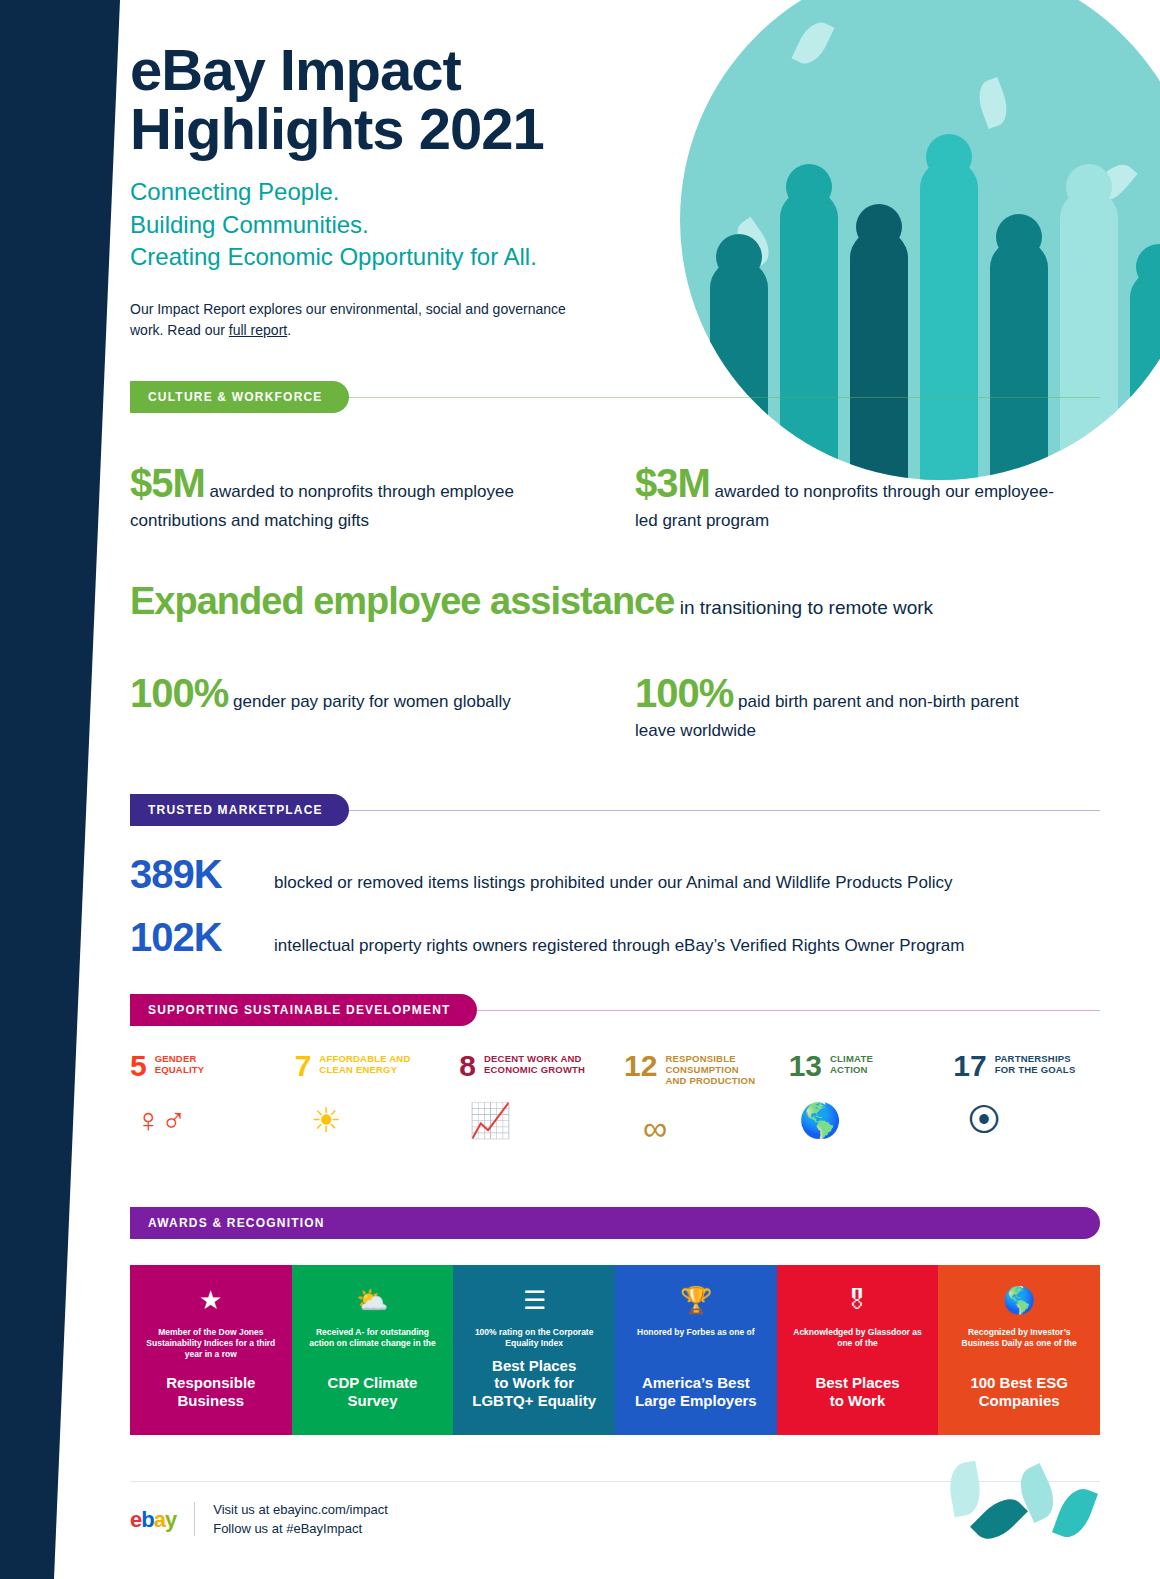eBay Impact
Highlights 2021
Connecting People.
Building Communities.
Creating Economic Opportunity for All.
Our Impact Report explores our environmental, social and governance work. Read our full report.
CULTURE & WORKFORCE
$5M awarded to nonprofits through employee contributions and matching gifts
$3M awarded to nonprofits through our employee-led grant program
Expanded employee assistance in transitioning to remote work
100% gender pay parity for women globally
100% paid birth parent and non-birth parent leave worldwide
TRUSTED MARKETPLACE
389K blocked or removed items listings prohibited under our Animal and Wildlife Products Policy
102K intellectual property rights owners registered through eBay’s Verified Rights Owner Program
SUPPORTING SUSTAINABLE DEVELOPMENT
5 Gender
Equality
♀♂
7 Affordable and
Clean Energy
☀
8 Decent Work and
Economic Growth
📈
12 Responsible
Consumption
and Production
∞
13 Climate
Action
🌎
17 Partnerships
for the Goals
⦿
AWARDS & RECOGNITION
★
Member of the Dow Jones Sustainability Indices for a third year in a row
Responsible
Business
⛅
Received A- for outstanding action on climate change in the
CDP Climate
Survey
☰
100% rating on the Corporate Equality Index
Best Places
to Work for
LGBTQ+ Equality
🏆
Honored by Forbes as one of
America’s Best
Large Employers
🎖
Acknowledged by Glassdoor as one of the
Best Places
to Work
🌎
Recognized by Investor’s Business Daily as one of the
100 Best ESG
Companies
ebay
Visit us at ebayinc.com/impact
Follow us at #eBayImpact